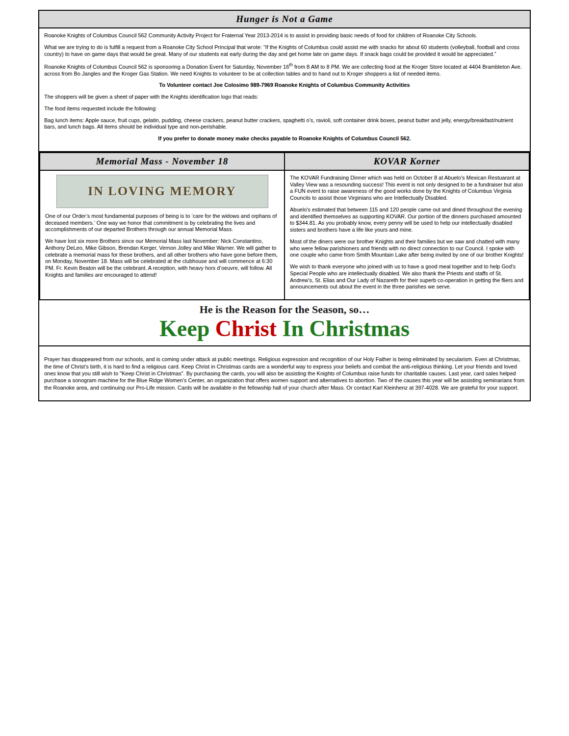Hunger is Not a Game
Roanoke Knights of Columbus Council 562 Community Activity Project for Fraternal Year 2013-2014 is to assist in providing basic needs of food for children of Roanoke City Schools.
What we are trying to do is fulfill a request from a Roanoke City School Principal that wrote: “If the Knights of Columbus could assist me with snacks for about 60 students (volleyball, football and cross country) to have on game days that would be great. Many of our students eat early during the day and get home late on game days. If snack bags could be provided it would be appreciated.”
Roanoke Knights of Columbus Council 562 is sponsoring a Donation Event for Saturday, November 16th from 8 AM to 8 PM. We are collecting food at the Kroger Store located at 4404 Brambleton Ave. across from Bo Jangles and the Kroger Gas Station. We need Knights to volunteer to be at collection tables and to hand out to Kroger shoppers a list of needed items.
To Volunteer contact Joe Colosimo 989-7969 Roanoke Knights of Columbus Community Activities
The shoppers will be given a sheet of paper with the Knights identification logo that reads:
The food items requested include the following:
Bag lunch items: Apple sauce, fruit cups, gelatin, pudding, cheese crackers, peanut butter crackers, spaghetti o’s, ravioli, soft container drink boxes, peanut butter and jelly, energy/breakfast/nutrient bars, and lunch bags. All items should be individual type and non-perishable.
If you prefer to donate money make checks payable to Roanoke Knights of Columbus Council 562.
| Memorial Mass - November 18 IN LOVING MEMORY One of our Order’s most fundamental purposes of being is to ‘care for the widows and orphans of deceased members.’ One way we honor that commitment is by celebrating the lives and accomplishments of our departed Brothers through our annual Memorial Mass. We have lost six more Brothers since our Memorial Mass last November: Nick Constantino, Anthony DeLeo, Mike Gibson, Brendan Kerger, Vernon Jolley and Mike Warner. We will gather to celebrate a memorial mass for these brothers, and all other brothers who have gone before them, on Monday, November 18. Mass will be celebrated at the clubhouse and will commence at 6:30 PM. Fr. Kevin Beaton will be the celebrant. A reception, with heavy hors d’oeuvre, will follow. All Knights and families are encouraged to attend! | KOVAR Korner The KOVAR Fundraising Dinner which was held on October 8 at Abuelo's Mexican Restuarant at Valley View was a resounding success! This event is not only designed to be a fundraiser but also a FUN event to raise awareness of the good works done by the Knights of Columbus Virginia Councils to assist those Virginians who are Intellectually Disabled. Abuelo's estimated that between 115 and 120 people came out and dined throughout the evening and identified themselves as supporting KOVAR. Our portion of the dinners purchased amounted to $344.81. As you probably know, every penny will be used to help our intellectually disabled sisters and brothers have a life like yours and mine. Most of the diners were our brother Knights and their families but we saw and chatted with many who were fellow parishioners and friends with no direct connection to our Council. I spoke with one couple who came from Smith Mountain Lake after being invited by one of our brother Knights! We wish to thank everyone who joined with us to have a good meal together and to help God's Special People who are intellectually disabled. We also thank the Priests and staffs of St. Andrew's, St. Elias and Our Lady of Nazareth for their superb co-operation in getting the fliers and announcements out about the event in the three parishes we serve. |
He is the Reason for the Season, so…
Keep Christ In Christmas
Prayer has disappeared from our schools, and is coming under attack at public meetings. Religious expression and recognition of our Holy Father is being eliminated by secularism. Even at Christmas, the time of Christ's birth, it is hard to find a religious card. Keep Christ in Christmas cards are a wonderful way to express your beliefs and combat the anti-religious thinking. Let your friends and loved ones know that you still wish to "Keep Christ in Christmas". By purchasing the cards, you will also be assisting the Knights of Columbus raise funds for charitable causes. Last year, card sales helped purchase a sonogram machine for the Blue Ridge Women's Center, an organization that offers women support and alternatives to abortion. Two of the causes this year will be assisting seminarians from the Roanoke area, and continuing our Pro-Life mission. Cards will be available in the fellowship hall of your church after Mass. Or contact Karl Kleinhenz at 397-4028. We are grateful for your support.